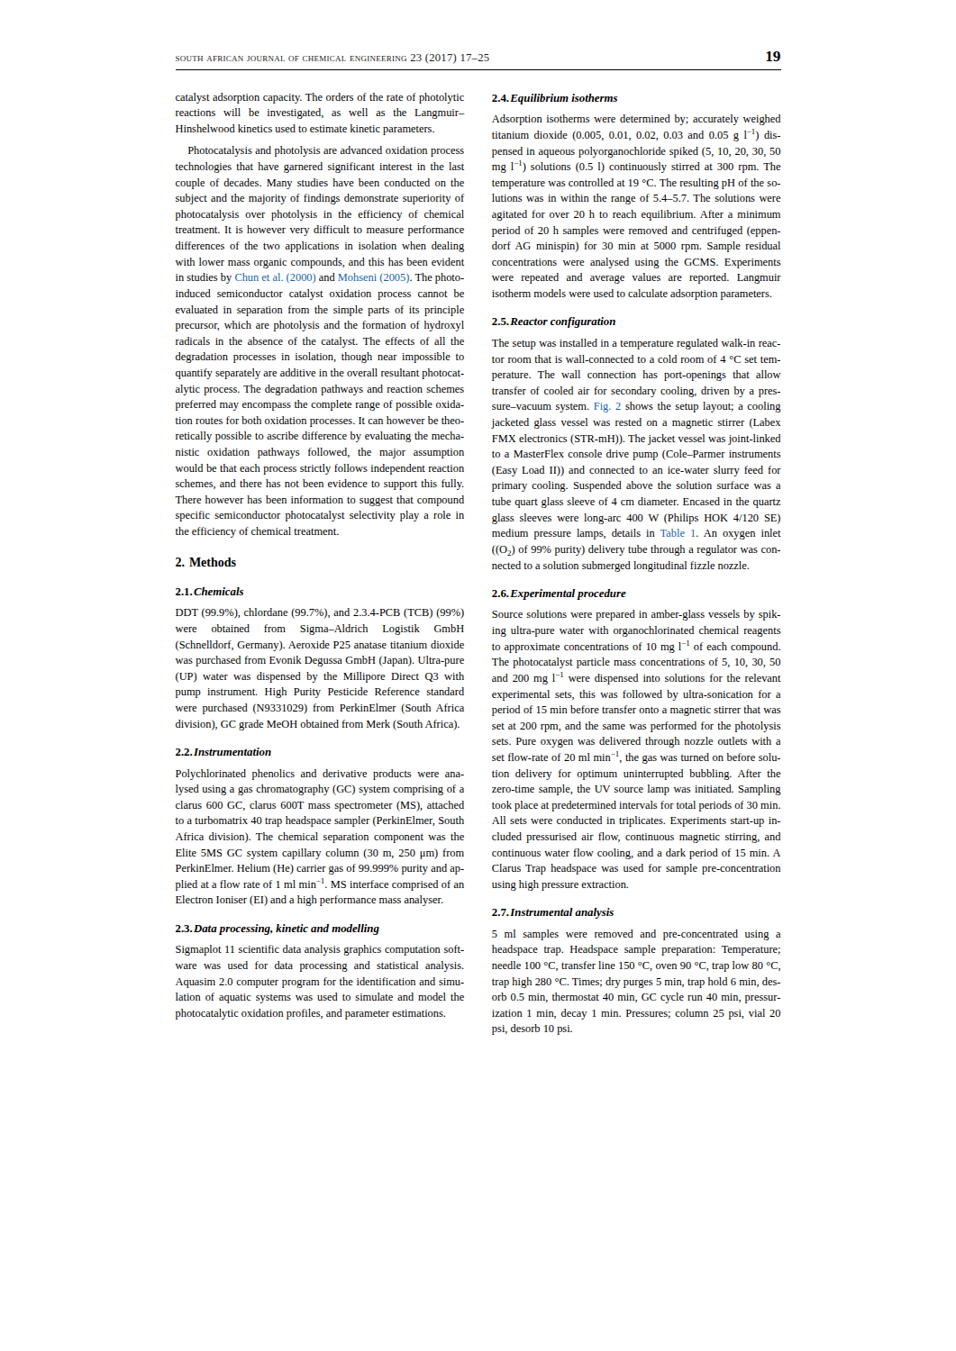south african journal of chemical engineering 23 (2017) 17–25 19
catalyst adsorption capacity. The orders of the rate of photolytic reactions will be investigated, as well as the Langmuir–Hinshelwood kinetics used to estimate kinetic parameters.
Photocatalysis and photolysis are advanced oxidation process technologies that have garnered significant interest in the last couple of decades. Many studies have been conducted on the subject and the majority of findings demonstrate superiority of photocatalysis over photolysis in the efficiency of chemical treatment. It is however very difficult to measure performance differences of the two applications in isolation when dealing with lower mass organic compounds, and this has been evident in studies by Chun et al. (2000) and Mohseni (2005). The photo-induced semiconductor catalyst oxidation process cannot be evaluated in separation from the simple parts of its principle precursor, which are photolysis and the formation of hydroxyl radicals in the absence of the catalyst. The effects of all the degradation processes in isolation, though near impossible to quantify separately are additive in the overall resultant photocatalytic process. The degradation pathways and reaction schemes preferred may encompass the complete range of possible oxidation routes for both oxidation processes. It can however be theoretically possible to ascribe difference by evaluating the mechanistic oxidation pathways followed, the major assumption would be that each process strictly follows independent reaction schemes, and there has not been evidence to support this fully. There however has been information to suggest that compound specific semiconductor photocatalyst selectivity play a role in the efficiency of chemical treatment.
2. Methods
2.1. Chemicals
DDT (99.9%), chlordane (99.7%), and 2.3.4-PCB (TCB) (99%) were obtained from Sigma–Aldrich Logistik GmbH (Schnelldorf, Germany). Aeroxide P25 anatase titanium dioxide was purchased from Evonik Degussa GmbH (Japan). Ultra-pure (UP) water was dispensed by the Millipore Direct Q3 with pump instrument. High Purity Pesticide Reference standard were purchased (N9331029) from PerkinElmer (South Africa division), GC grade MeOH obtained from Merk (South Africa).
2.2. Instrumentation
Polychlorinated phenolics and derivative products were analysed using a gas chromatography (GC) system comprising of a clarus 600 GC, clarus 600T mass spectrometer (MS), attached to a turbomatrix 40 trap headspace sampler (PerkinElmer, South Africa division). The chemical separation component was the Elite 5MS GC system capillary column (30 m, 250 μm) from PerkinElmer. Helium (He) carrier gas of 99.999% purity and applied at a flow rate of 1 ml min−1. MS interface comprised of an Electron Ioniser (EI) and a high performance mass analyser.
2.3. Data processing, kinetic and modelling
Sigmaplot 11 scientific data analysis graphics computation software was used for data processing and statistical analysis. Aquasim 2.0 computer program for the identification and simulation of aquatic systems was used to simulate and model the photocatalytic oxidation profiles, and parameter estimations.
2.4. Equilibrium isotherms
Adsorption isotherms were determined by; accurately weighed titanium dioxide (0.005, 0.01, 0.02, 0.03 and 0.05 g l−1) dispensed in aqueous polyorganochloride spiked (5, 10, 20, 30, 50 mg l−1) solutions (0.5 l) continuously stirred at 300 rpm. The temperature was controlled at 19 °C. The resulting pH of the solutions was in within the range of 5.4–5.7. The solutions were agitated for over 20 h to reach equilibrium. After a minimum period of 20 h samples were removed and centrifuged (eppendorf AG minispin) for 30 min at 5000 rpm. Sample residual concentrations were analysed using the GCMS. Experiments were repeated and average values are reported. Langmuir isotherm models were used to calculate adsorption parameters.
2.5. Reactor configuration
The setup was installed in a temperature regulated walk-in reactor room that is wall-connected to a cold room of 4 °C set temperature. The wall connection has port-openings that allow transfer of cooled air for secondary cooling, driven by a pressure–vacuum system. Fig. 2 shows the setup layout; a cooling jacketed glass vessel was rested on a magnetic stirrer (Labex FMX electronics (STR-mH)). The jacket vessel was joint-linked to a MasterFlex console drive pump (Cole–Parmer instruments (Easy Load II)) and connected to an ice-water slurry feed for primary cooling. Suspended above the solution surface was a tube quart glass sleeve of 4 cm diameter. Encased in the quartz glass sleeves were long-arc 400 W (Philips HOK 4/120 SE) medium pressure lamps, details in Table 1. An oxygen inlet ((O2) of 99% purity) delivery tube through a regulator was connected to a solution submerged longitudinal fizzle nozzle.
2.6. Experimental procedure
Source solutions were prepared in amber-glass vessels by spiking ultra-pure water with organochlorinated chemical reagents to approximate concentrations of 10 mg l−1 of each compound. The photocatalyst particle mass concentrations of 5, 10, 30, 50 and 200 mg l−1 were dispensed into solutions for the relevant experimental sets, this was followed by ultra-sonication for a period of 15 min before transfer onto a magnetic stirrer that was set at 200 rpm, and the same was performed for the photolysis sets. Pure oxygen was delivered through nozzle outlets with a set flow-rate of 20 ml min−1, the gas was turned on before solution delivery for optimum uninterrupted bubbling. After the zero-time sample, the UV source lamp was initiated. Sampling took place at predetermined intervals for total periods of 30 min. All sets were conducted in triplicates. Experiments start-up included pressurised air flow, continuous magnetic stirring, and continuous water flow cooling, and a dark period of 15 min. A Clarus Trap headspace was used for sample pre-concentration using high pressure extraction.
2.7. Instrumental analysis
5 ml samples were removed and pre-concentrated using a headspace trap. Headspace sample preparation: Temperature; needle 100 °C, transfer line 150 °C, oven 90 °C, trap low 80 °C, trap high 280 °C. Times; dry purges 5 min, trap hold 6 min, desorb 0.5 min, thermostat 40 min, GC cycle run 40 min, pressurization 1 min, decay 1 min. Pressures; column 25 psi, vial 20 psi, desorb 10 psi.